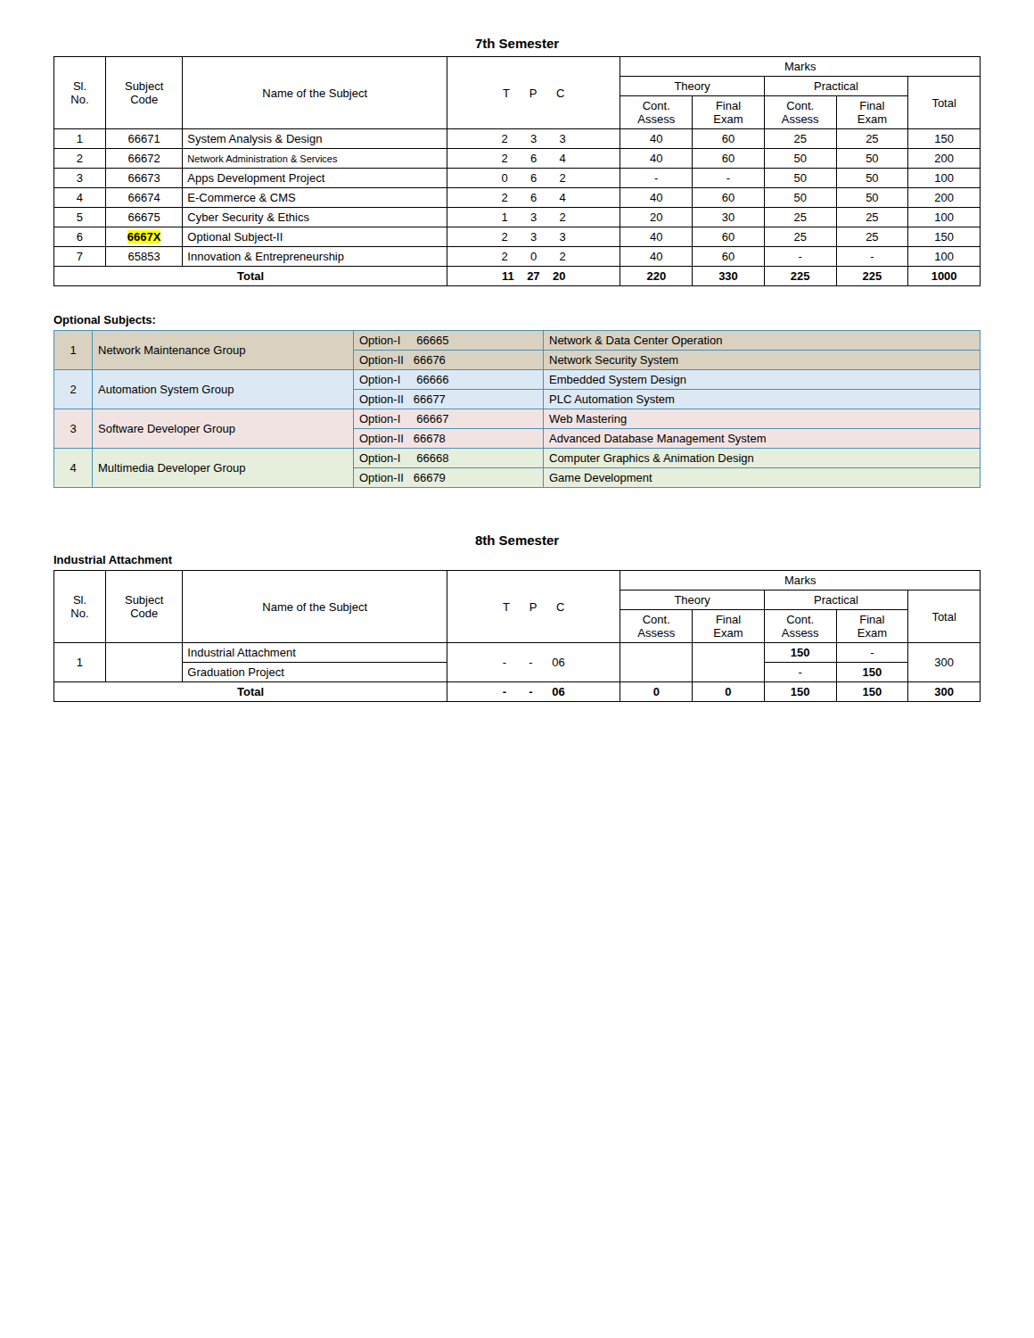7th Semester
| Sl. No. | Subject Code | Name of the Subject | T P C | Marks |
| --- | --- | --- | --- | --- |
| Theory | Practical | Total |
| Cont. Assess | Final Exam | Cont. Assess | Final Exam |
| 1 | 66671 | System Analysis & Design | 2 3 3 | 40 | 60 | 25 | 25 | 150 |
| 2 | 66672 | Network Administration & Services | 2 6 4 | 40 | 60 | 50 | 50 | 200 |
| 3 | 66673 | Apps Development Project | 0 6 2 | - | - | 50 | 50 | 100 |
| 4 | 66674 | E-Commerce & CMS | 2 6 4 | 40 | 60 | 50 | 50 | 200 |
| 5 | 66675 | Cyber Security & Ethics | 1 3 2 | 20 | 30 | 25 | 25 | 100 |
| 6 | 6667X | Optional Subject-II | 2 3 3 | 40 | 60 | 25 | 25 | 150 |
| 7 | 65853 | Innovation & Entrepreneurship | 2 0 2 | 40 | 60 | - | - | 100 |
| Total | 11 27 20 | 220 | 330 | 225 | 225 | 1000 |
Optional Subjects:
| 1 | Network Maintenance Group | Option-I 66665 | Network & Data Center Operation |
| Option-II 66676 | Network Security System |
| 2 | Automation System Group | Option-I 66666 | Embedded System Design |
| Option-II 66677 | PLC Automation System |
| 3 | Software Developer Group | Option-I 66667 | Web Mastering |
| Option-II 66678 | Advanced Database Management System |
| 4 | Multimedia Developer Group | Option-I 66668 | Computer Graphics & Animation Design |
| Option-II 66679 | Game Development |
8th Semester
Industrial Attachment
| Sl. No. | Subject Code | Name of the Subject | T P C | Marks |
| --- | --- | --- | --- | --- |
| Theory | Practical | Total |
| Cont. Assess | Final Exam | Cont. Assess | Final Exam |
| 1 | | Industrial Attachment | - - 06 | | | 150 | - | 300 |
| Graduation Project | - | 150 |
| Total | - - 06 | 0 | 0 | 150 | 150 | 300 |